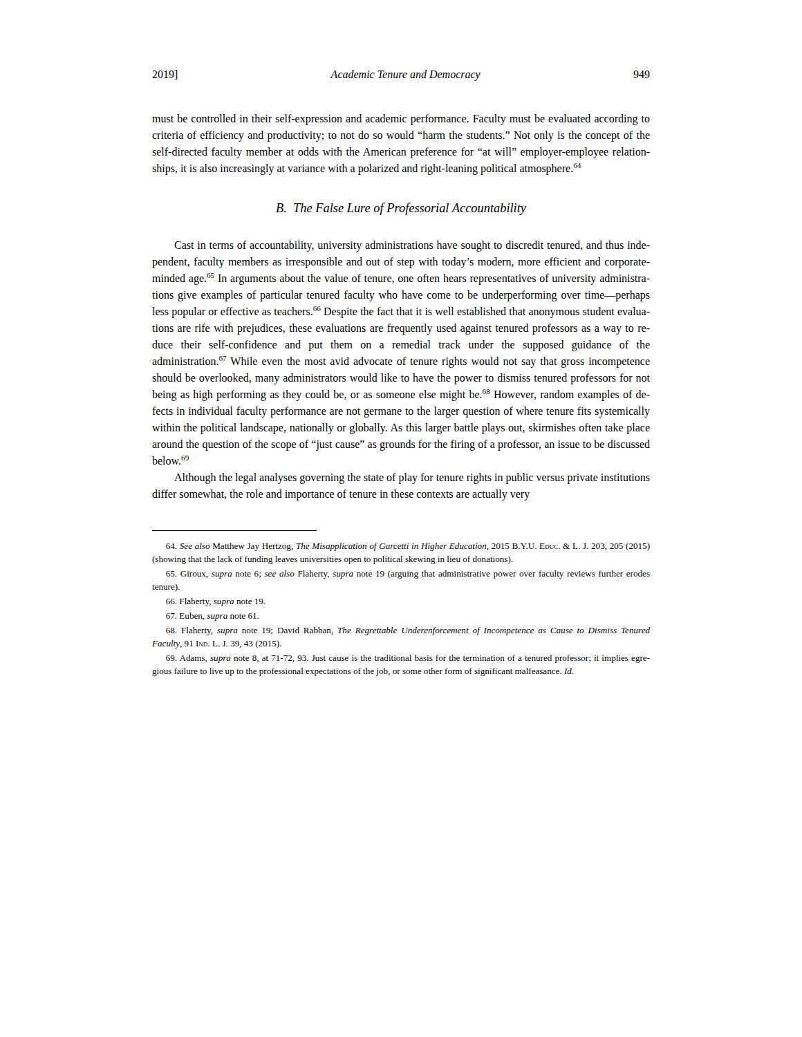2019] Academic Tenure and Democracy 949
must be controlled in their self-expression and academic performance. Faculty must be evaluated according to criteria of efficiency and productivity; to not do so would “harm the students.” Not only is the concept of the self-directed faculty member at odds with the American preference for “at will” employer-employee relationships, it is also increasingly at variance with a polarized and right-leaning political atmosphere.64
B. The False Lure of Professorial Accountability
Cast in terms of accountability, university administrations have sought to discredit tenured, and thus independent, faculty members as irresponsible and out of step with today’s modern, more efficient and corporate-minded age.65 In arguments about the value of tenure, one often hears representatives of university administrations give examples of particular tenured faculty who have come to be underperforming over time—perhaps less popular or effective as teachers.66 Despite the fact that it is well established that anonymous student evaluations are rife with prejudices, these evaluations are frequently used against tenured professors as a way to reduce their self-confidence and put them on a remedial track under the supposed guidance of the administration.67 While even the most avid advocate of tenure rights would not say that gross incompetence should be overlooked, many administrators would like to have the power to dismiss tenured professors for not being as high performing as they could be, or as someone else might be.68 However, random examples of defects in individual faculty performance are not germane to the larger question of where tenure fits systemically within the political landscape, nationally or globally. As this larger battle plays out, skirmishes often take place around the question of the scope of “just cause” as grounds for the firing of a professor, an issue to be discussed below.69
Although the legal analyses governing the state of play for tenure rights in public versus private institutions differ somewhat, the role and importance of tenure in these contexts are actually very
See also Matthew Jay Hertzog, The Misapplication of Garcetti in Higher Education, 2015 B.Y.U. Educ. & L. J. 203, 205 (2015) (showing that the lack of funding leaves universities open to political skewing in lieu of donations).
Giroux, supra note 6; see also Flaherty, supra note 19 (arguing that administrative power over faculty reviews further erodes tenure).
Flaherty, supra note 19.
Euben, supra note 61.
Flaherty, supra note 19; David Rabban, The Regrettable Underenforcement of Incompetence as Cause to Dismiss Tenured Faculty, 91 Ind. L. J. 39, 43 (2015).
Adams, supra note 8, at 71-72, 93. Just cause is the traditional basis for the termination of a tenured professor; it implies egregious failure to live up to the professional expectations of the job, or some other form of significant malfeasance. Id.